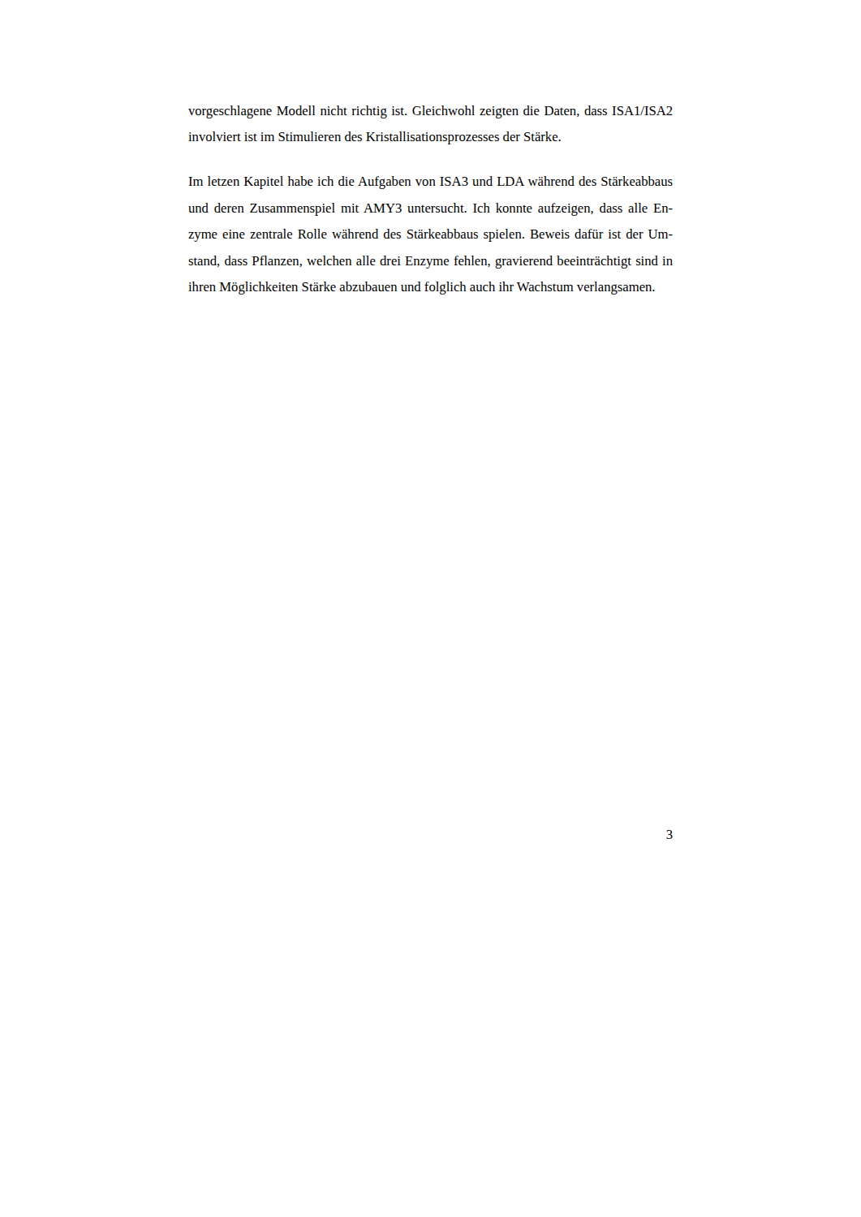vorgeschlagene Modell nicht richtig ist. Gleichwohl zeigten die Daten, dass ISA1/ISA2 involviert ist im Stimulieren des Kristallisationsprozesses der Stärke.
Im letzen Kapitel habe ich die Aufgaben von ISA3 und LDA während des Stärkeabbaus und deren Zusammenspiel mit AMY3 untersucht. Ich konnte aufzeigen, dass alle Enzyme eine zentrale Rolle während des Stärkeabbaus spielen. Beweis dafür ist der Umstand, dass Pflanzen, welchen alle drei Enzyme fehlen, gravierend beeinträchtigt sind in ihren Möglichkeiten Stärke abzubauen und folglich auch ihr Wachstum verlangsamen.
3